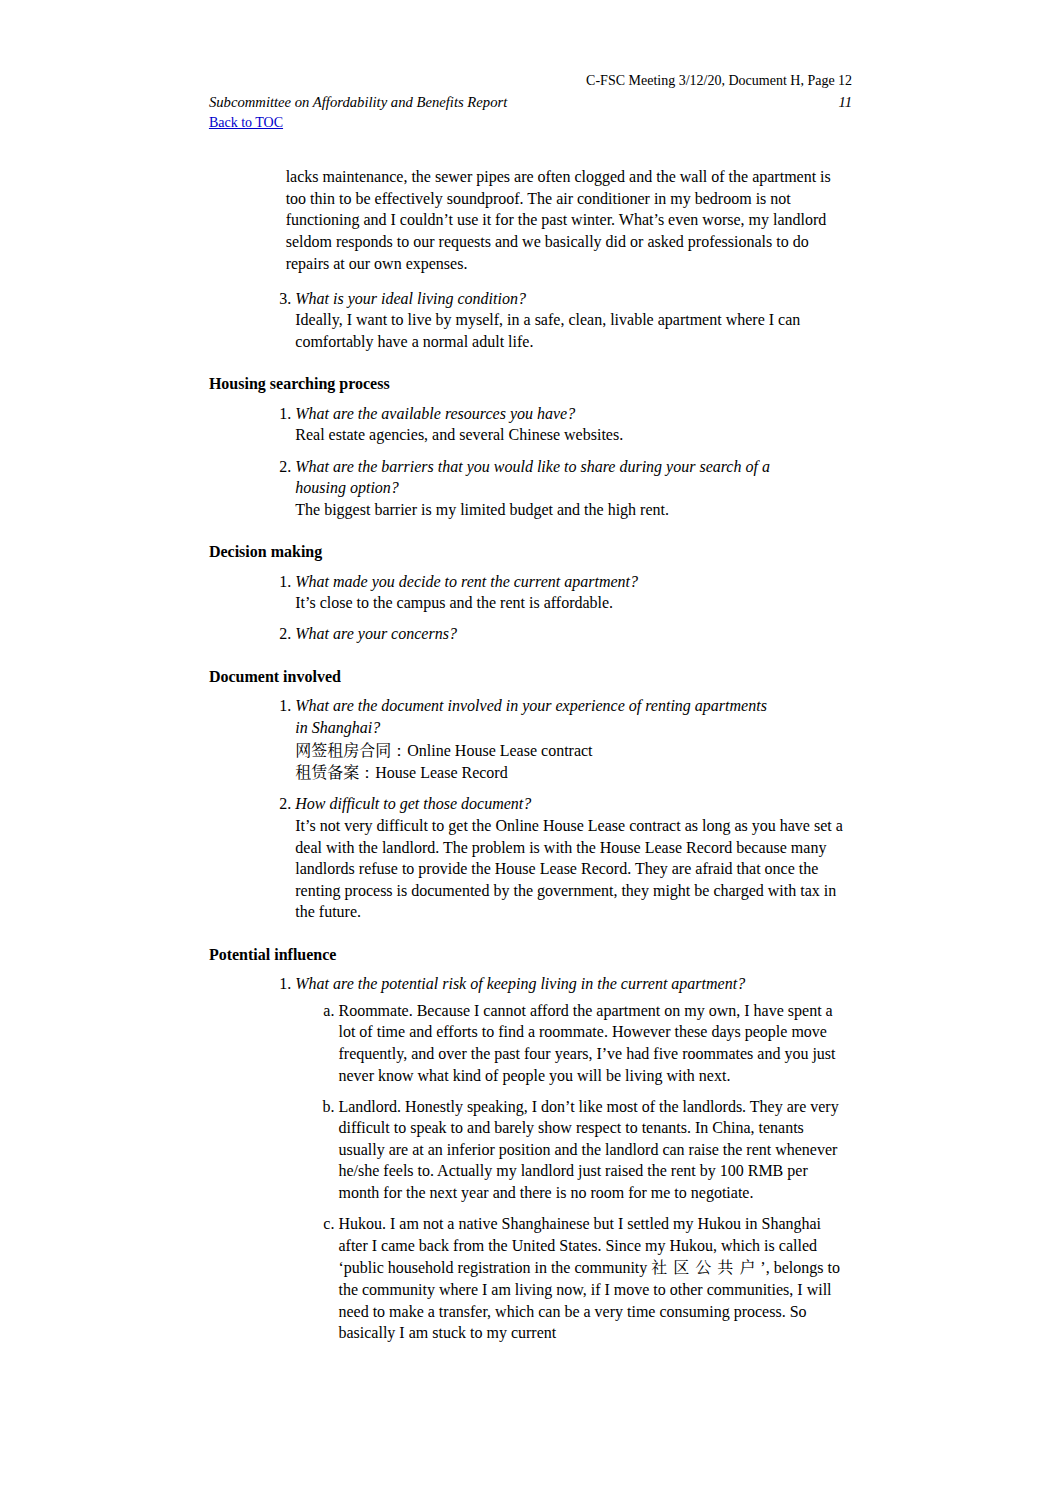C-FSC Meeting 3/12/20, Document H, Page 12
Subcommittee on Affordability and Benefits Report 11
Back to TOC
lacks maintenance, the sewer pipes are often clogged and the wall of the apartment is too thin to be effectively soundproof. The air conditioner in my bedroom is not functioning and I couldn’t use it for the past winter. What’s even worse, my landlord seldom responds to our requests and we basically did or asked professionals to do repairs at our own expenses.
What is your ideal living condition? Ideally, I want to live by myself, in a safe, clean, livable apartment where I can comfortably have a normal adult life.
Housing searching process
What are the available resources you have? Real estate agencies, and several Chinese websites.
What are the barriers that you would like to share during your search of a housing option? The biggest barrier is my limited budget and the high rent.
Decision making
What made you decide to rent the current apartment? It’s close to the campus and the rent is affordable.
What are your concerns?
Document involved
What are the document involved in your experience of renting apartments in Shanghai? 网签租房合同：Online House Lease contract 租赁备案：House Lease Record
How difficult to get those document? It’s not very difficult to get the Online House Lease contract as long as you have set a deal with the landlord. The problem is with the House Lease Record because many landlords refuse to provide the House Lease Record. They are afraid that once the renting process is documented by the government, they might be charged with tax in the future.
Potential influence
What are the potential risk of keeping living in the current apartment?
Roommate. Because I cannot afford the apartment on my own, I have spent a lot of time and efforts to find a roommate. However these days people move frequently, and over the past four years, I’ve had five roommates and you just never know what kind of people you will be living with next.
Landlord. Honestly speaking, I don’t like most of the landlords. They are very difficult to speak to and barely show respect to tenants. In China, tenants usually are at an inferior position and the landlord can raise the rent whenever he/she feels to. Actually my landlord just raised the rent by 100 RMB per month for the next year and there is no room for me to negotiate.
Hukou. I am not a native Shanghainese but I settled my Hukou in Shanghai after I came back from the United States. Since my Hukou, which is called ‘public household registration in the community 社 区 公 共 户 ’, belongs to the community where I am living now, if I move to other communities, I will need to make a transfer, which can be a very time consuming process. So basically I am stuck to my current